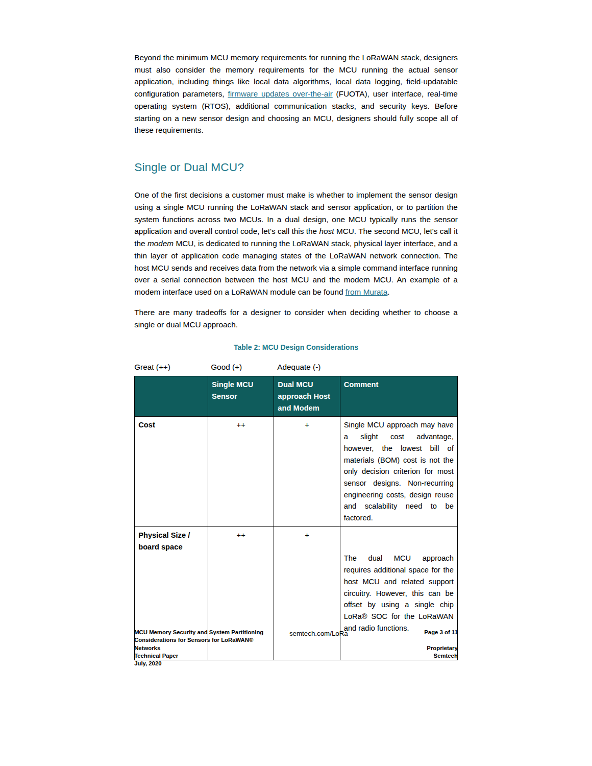Beyond the minimum MCU memory requirements for running the LoRaWAN stack, designers must also consider the memory requirements for the MCU running the actual sensor application, including things like local data algorithms, local data logging, field-updatable configuration parameters, firmware updates over-the-air (FUOTA), user interface, real-time operating system (RTOS), additional communication stacks, and security keys. Before starting on a new sensor design and choosing an MCU, designers should fully scope all of these requirements.
Single or Dual MCU?
One of the first decisions a customer must make is whether to implement the sensor design using a single MCU running the LoRaWAN stack and sensor application, or to partition the system functions across two MCUs. In a dual design, one MCU typically runs the sensor application and overall control code, let's call this the host MCU. The second MCU, let's call it the modem MCU, is dedicated to running the LoRaWAN stack, physical layer interface, and a thin layer of application code managing states of the LoRaWAN network connection. The host MCU sends and receives data from the network via a simple command interface running over a serial connection between the host MCU and the modem MCU. An example of a modem interface used on a LoRaWAN module can be found from Murata.
There are many tradeoffs for a designer to consider when deciding whether to choose a single or dual MCU approach.
Table 2: MCU Design Considerations
Great (++) Good (+) Adequate (-)
| | Single MCU Sensor | Dual MCU approach Host and Modem | Comment |
| --- | --- | --- | --- |
| Cost | ++ | + | Single MCU approach may have a slight cost advantage, however, the lowest bill of materials (BOM) cost is not the only decision criterion for most sensor designs. Non-recurring engineering costs, design reuse and scalability need to be factored. |
| Physical Size / board space | ++ | + | The dual MCU approach requires additional space for the host MCU and related support circuitry. However, this can be offset by using a single chip LoRa® SOC for the LoRaWAN and radio functions. |
MCU Memory Security and System Partitioning
Considerations for Sensors for LoRaWAN® Networks
Technical Paper
July, 2020
semtech.com/LoRa
Page 3 of 11
Proprietary
Semtech